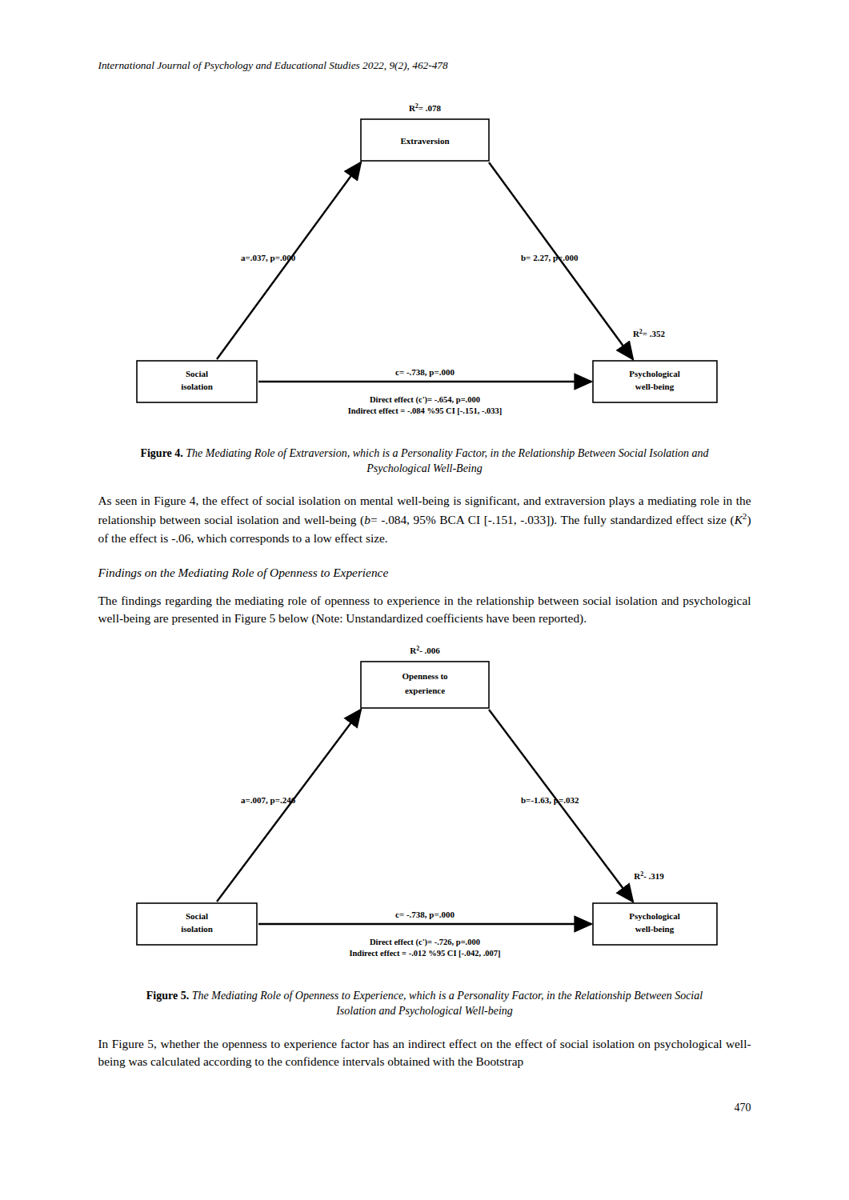International Journal of Psychology and Educational Studies 2022, 9(2), 462-478
R2= .078 Extraversion Social isolation Psychological well-being R2= .352 a=.037, p=.000 b= 2.27, p=.000 c= -.738, p=.000 Direct effect (c')= -.654, p=.000 Indirect effect = -.084 %95 CI [-.151, -.033]
Figure 4. The Mediating Role of Extraversion, which is a Personality Factor, in the Relationship Between Social Isolation and Psychological Well-Being
As seen in Figure 4, the effect of social isolation on mental well-being is significant, and extraversion plays a mediating role in the relationship between social isolation and well-being (b= -.084, 95% BCA CI [-.151, -.033]). The fully standardized effect size (K2) of the effect is -.06, which corresponds to a low effect size.
Findings on the Mediating Role of Openness to Experience
The findings regarding the mediating role of openness to experience in the relationship between social isolation and psychological well-being are presented in Figure 5 below (Note: Unstandardized coefficients have been reported).
R2- .006 Openness to experience Social isolation Psychological well-being R2- .319 a=.007, p=.246 b=-1.63, p=.032 c= -.738, p=.000 Direct effect (c')= -.726, p=.000 Indirect effect = -.012 %95 CI [-.042, .007]
Figure 5. The Mediating Role of Openness to Experience, which is a Personality Factor, in the Relationship Between Social Isolation and Psychological Well-being
In Figure 5, whether the openness to experience factor has an indirect effect on the effect of social isolation on psychological well-being was calculated according to the confidence intervals obtained with the Bootstrap
470